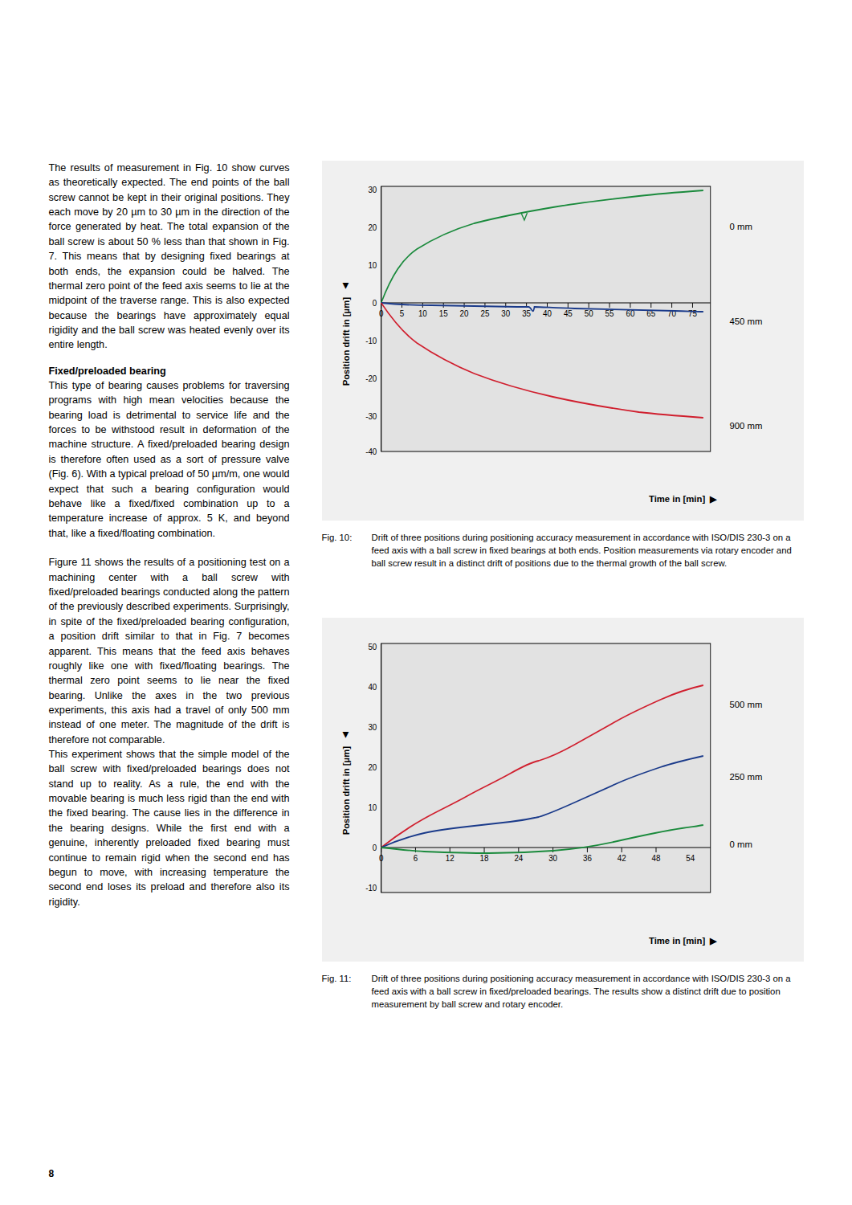The results of measurement in Fig. 10 show curves as theoretically expected. The end points of the ball screw cannot be kept in their original positions. They each move by 20 µm to 30 µm in the direction of the force generated by heat. The total expansion of the ball screw is about 50 % less than that shown in Fig. 7. This means that by designing fixed bearings at both ends, the expansion could be halved. The thermal zero point of the feed axis seems to lie at the midpoint of the traverse range. This is also expected because the bearings have approximately equal rigidity and the ball screw was heated evenly over its entire length.
Fixed/preloaded bearing
This type of bearing causes problems for traversing programs with high mean velocities because the bearing load is detrimental to service life and the forces to be withstood result in deformation of the machine structure. A fixed/preloaded bearing design is therefore often used as a sort of pressure valve (Fig. 6). With a typical preload of 50 µm/m, one would expect that such a bearing configuration would behave like a fixed/fixed combination up to a temperature increase of approx. 5 K, and beyond that, like a fixed/floating combination.
Figure 11 shows the results of a positioning test on a machining center with a ball screw with fixed/preloaded bearings conducted along the pattern of the previously described experiments. Surprisingly, in spite of the fixed/preloaded bearing configuration, a position drift similar to that in Fig. 7 becomes apparent. This means that the feed axis behaves roughly like one with fixed/floating bearings. The thermal zero point seems to lie near the fixed bearing. Unlike the axes in the two previous experiments, this axis had a travel of only 500 mm instead of one meter. The magnitude of the drift is therefore not comparable.
This experiment shows that the simple model of the ball screw with fixed/preloaded bearings does not stand up to reality. As a rule, the end with the movable bearing is much less rigid than the end with the fixed bearing. The cause lies in the difference in the bearing designs. While the first end with a genuine, inherently preloaded fixed bearing must continue to remain rigid when the second end has begun to move, with increasing temperature the second end loses its preload and therefore also its rigidity.
Position drift in [µm] ▲
30 20 10 0 -10 -20 -30 -40 0 5 10 15 20 25 30 35 40 45 50 55 60 65 70 75
0 mm 450 mm 900 mm
Time in [min] ▶
Fig. 10:
Drift of three positions during positioning accuracy measurement in accordance with ISO/DIS 230-3 on a feed axis with a ball screw in fixed bearings at both ends. Position measurements via rotary encoder and ball screw result in a distinct drift of positions due to the thermal growth of the ball screw.
Position drift in [µm] ▲
50 40 30 20 10 0 -10 0 6 12 18 24 30 36 42 48 54
500 mm 250 mm 0 mm
Time in [min] ▶
Fig. 11:
Drift of three positions during positioning accuracy measurement in accordance with ISO/DIS 230-3 on a feed axis with a ball screw in fixed/preloaded bearings. The results show a distinct drift due to position measurement by ball screw and rotary encoder.
8